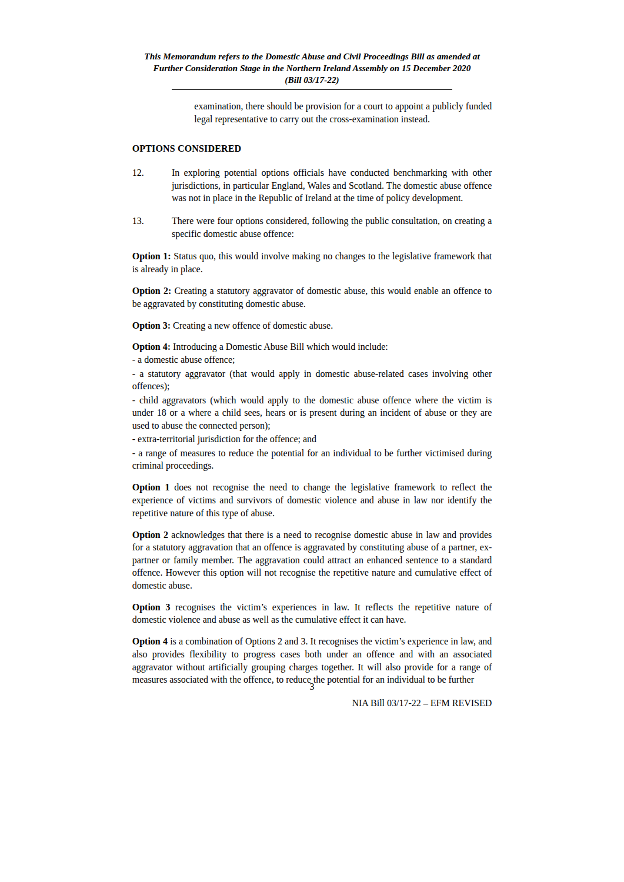This Memorandum refers to the Domestic Abuse and Civil Proceedings Bill as amended at
Further Consideration Stage in the Northern Ireland Assembly on 15 December 2020
(Bill 03/17-22)
examination, there should be provision for a court to appoint a publicly funded legal representative to carry out the cross-examination instead.
Options Considered
12.
In exploring potential options officials have conducted benchmarking with other jurisdictions, in particular England, Wales and Scotland. The domestic abuse offence was not in place in the Republic of Ireland at the time of policy development.
13.
There were four options considered, following the public consultation, on creating a specific domestic abuse offence:
Option 1: Status quo, this would involve making no changes to the legislative framework that is already in place.
Option 2: Creating a statutory aggravator of domestic abuse, this would enable an offence to be aggravated by constituting domestic abuse.
Option 3: Creating a new offence of domestic abuse.
Option 4: Introducing a Domestic Abuse Bill which would include:
- a domestic abuse offence;
- a statutory aggravator (that would apply in domestic abuse-related cases involving other offences);
- child aggravators (which would apply to the domestic abuse offence where the victim is under 18 or a where a child sees, hears or is present during an incident of abuse or they are used to abuse the connected person);
- extra-territorial jurisdiction for the offence; and
- a range of measures to reduce the potential for an individual to be further victimised during criminal proceedings.
Option 1 does not recognise the need to change the legislative framework to reflect the experience of victims and survivors of domestic violence and abuse in law nor identify the repetitive nature of this type of abuse.
Option 2 acknowledges that there is a need to recognise domestic abuse in law and provides for a statutory aggravation that an offence is aggravated by constituting abuse of a partner, ex-partner or family member. The aggravation could attract an enhanced sentence to a standard offence. However this option will not recognise the repetitive nature and cumulative effect of domestic abuse.
Option 3 recognises the victim’s experiences in law. It reflects the repetitive nature of domestic violence and abuse as well as the cumulative effect it can have.
Option 4 is a combination of Options 2 and 3. It recognises the victim’s experience in law, and also provides flexibility to progress cases both under an offence and with an associated aggravator without artificially grouping charges together. It will also provide for a range of measures associated with the offence, to reduce the potential for an individual to be further
3
NIA Bill 03/17-22 – EFM REVISED